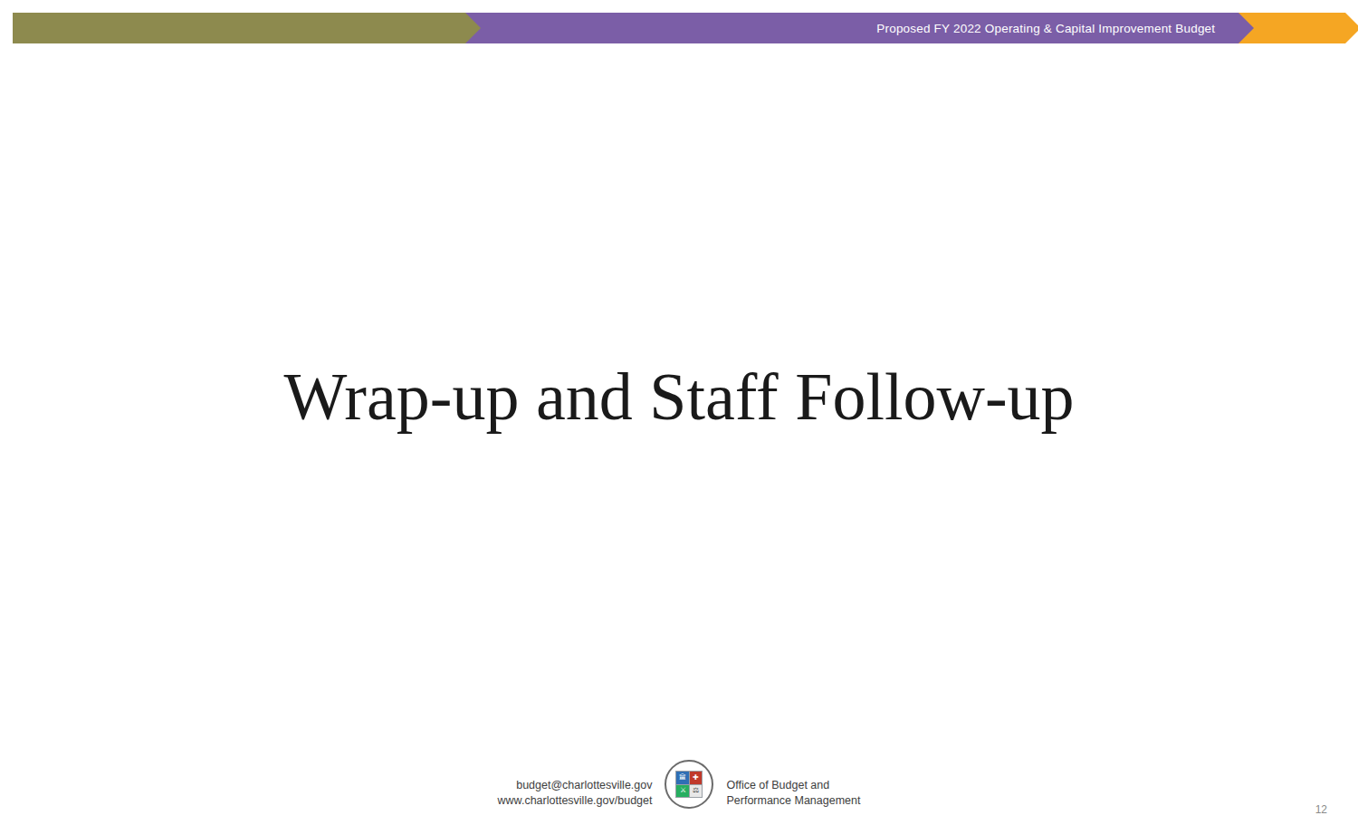Proposed FY 2022 Operating & Capital Improvement Budget
Wrap-up and Staff Follow-up
budget@charlottesville.gov
www.charlottesville.gov/budget
🏛
✚
⚔
⚖
Office of Budget and
Performance Management
12